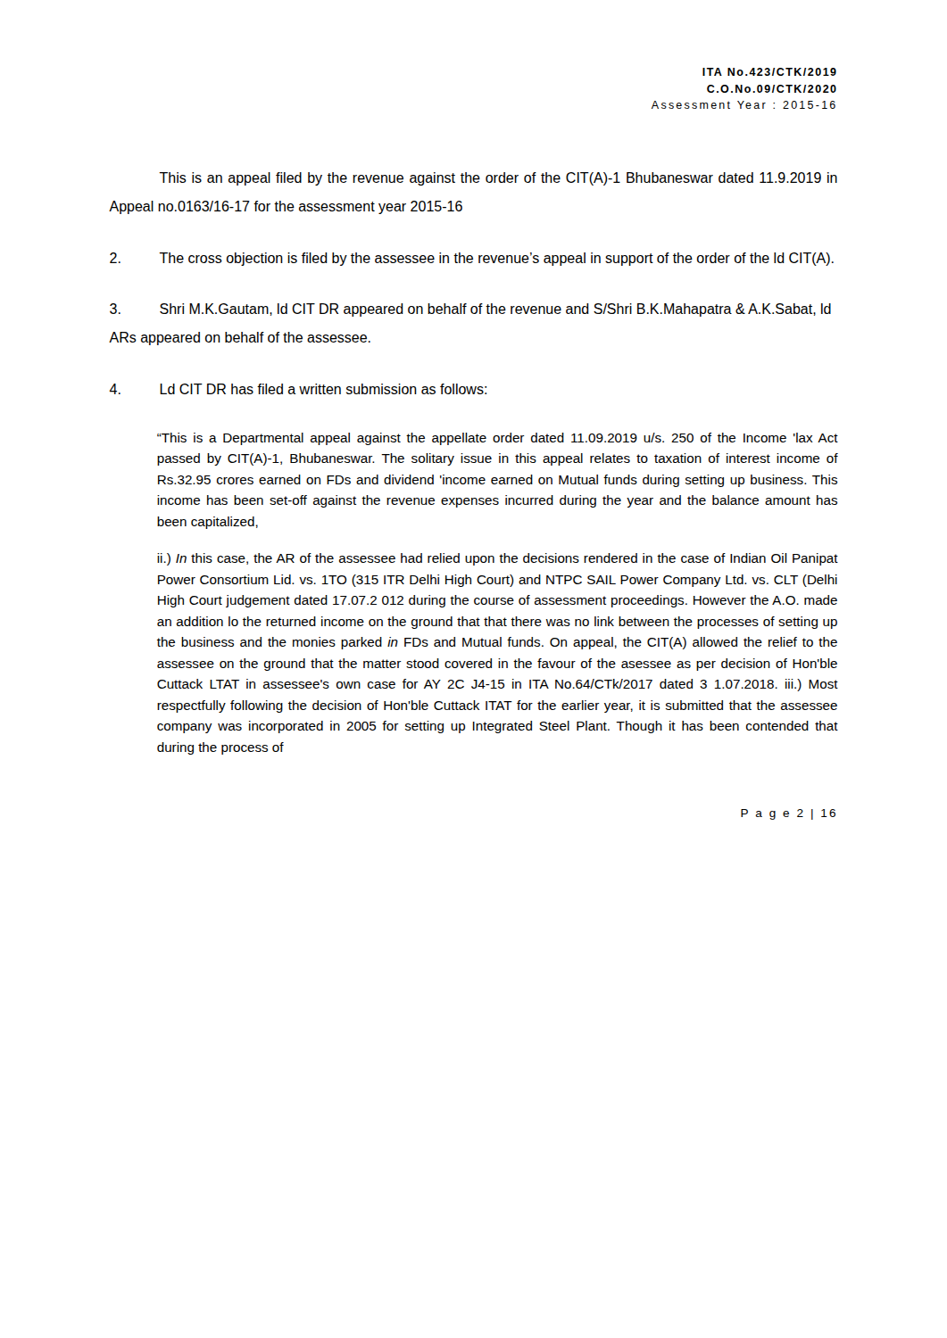ITA No.423/CTK/2019
C.O.No.09/CTK/2020
Assessment Year : 2015-16
This is an appeal filed by the revenue against the order of the CIT(A)-1 Bhubaneswar dated 11.9.2019 in Appeal no.0163/16-17 for the assessment year 2015-16
2. The cross objection is filed by the assessee in the revenue’s appeal in support of the order of the ld CIT(A).
3. Shri M.K.Gautam, ld CIT DR appeared on behalf of the revenue and S/Shri B.K.Mahapatra & A.K.Sabat, ld ARs appeared on behalf of the assessee.
4. Ld CIT DR has filed a written submission as follows:
“This is a Departmental appeal against the appellate order dated 11.09.2019 u/s. 250 of the Income 'lax Act passed by CIT(A)-1, Bhubaneswar. The solitary issue in this appeal relates to taxation of interest income of Rs.32.95 crores earned on FDs and dividend 'income earned on Mutual funds during setting up business. This income has been set-off against the revenue expenses incurred during the year and the balance amount has been capitalized,
ii.) In this case, the AR of the assessee had relied upon the decisions rendered in the case of Indian Oil Panipat Power Consortium Lid. vs. 1TO (315 ITR Delhi High Court) and NTPC SAIL Power Company Ltd. vs. CLT (Delhi High Court judgement dated 17.07.2 012 during the course of assessment proceedings. However the A.O. made an addition lo the returned income on the ground that that there was no link between the processes of setting up the business and the monies parked in FDs and Mutual funds. On appeal, the CIT(A) allowed the relief to the assessee on the ground that the matter stood covered in the favour of the asessee as per decision of Hon'ble Cuttack LTAT in assessee's own case for AY 2C J4-15 in ITA No.64/CTk/2017 dated 3 1.07.2018. iii.) Most respectfully following the decision of Hon'ble Cuttack ITAT for the earlier year, it is submitted that the assessee company was incorporated in 2005 for setting up Integrated Steel Plant. Though it has been contended that during the process of
P a g e 2 | 16